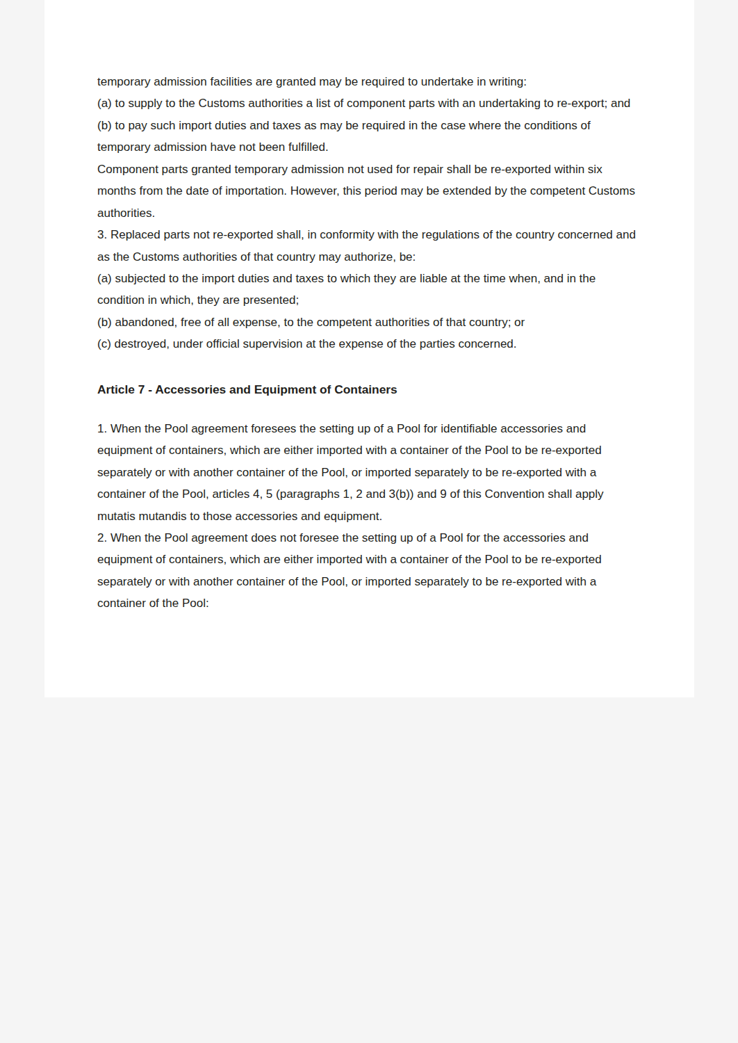temporary admission facilities are granted may be required to undertake in writing:
(a) to supply to the Customs authorities a list of component parts with an undertaking to re-export; and
(b) to pay such import duties and taxes as may be required in the case where the conditions of temporary admission have not been fulfilled.
Component parts granted temporary admission not used for repair shall be re-exported within six months from the date of importation. However, this period may be extended by the competent Customs authorities.
3. Replaced parts not re-exported shall, in conformity with the regulations of the country concerned and as the Customs authorities of that country may authorize, be:
(a) subjected to the import duties and taxes to which they are liable at the time when, and in the condition in which, they are presented;
(b) abandoned, free of all expense, to the competent authorities of that country; or
(c) destroyed, under official supervision at the expense of the parties concerned.
Article 7 - Accessories and Equipment of Containers
1. When the Pool agreement foresees the setting up of a Pool for identifiable accessories and equipment of containers, which are either imported with a container of the Pool to be re-exported separately or with another container of the Pool, or imported separately to be re-exported with a container of the Pool, articles 4, 5 (paragraphs 1, 2 and 3(b)) and 9 of this Convention shall apply mutatis mutandis to those accessories and equipment.
2. When the Pool agreement does not foresee the setting up of a Pool for the accessories and equipment of containers, which are either imported with a container of the Pool to be re-exported separately or with another container of the Pool, or imported separately to be re-exported with a container of the Pool: